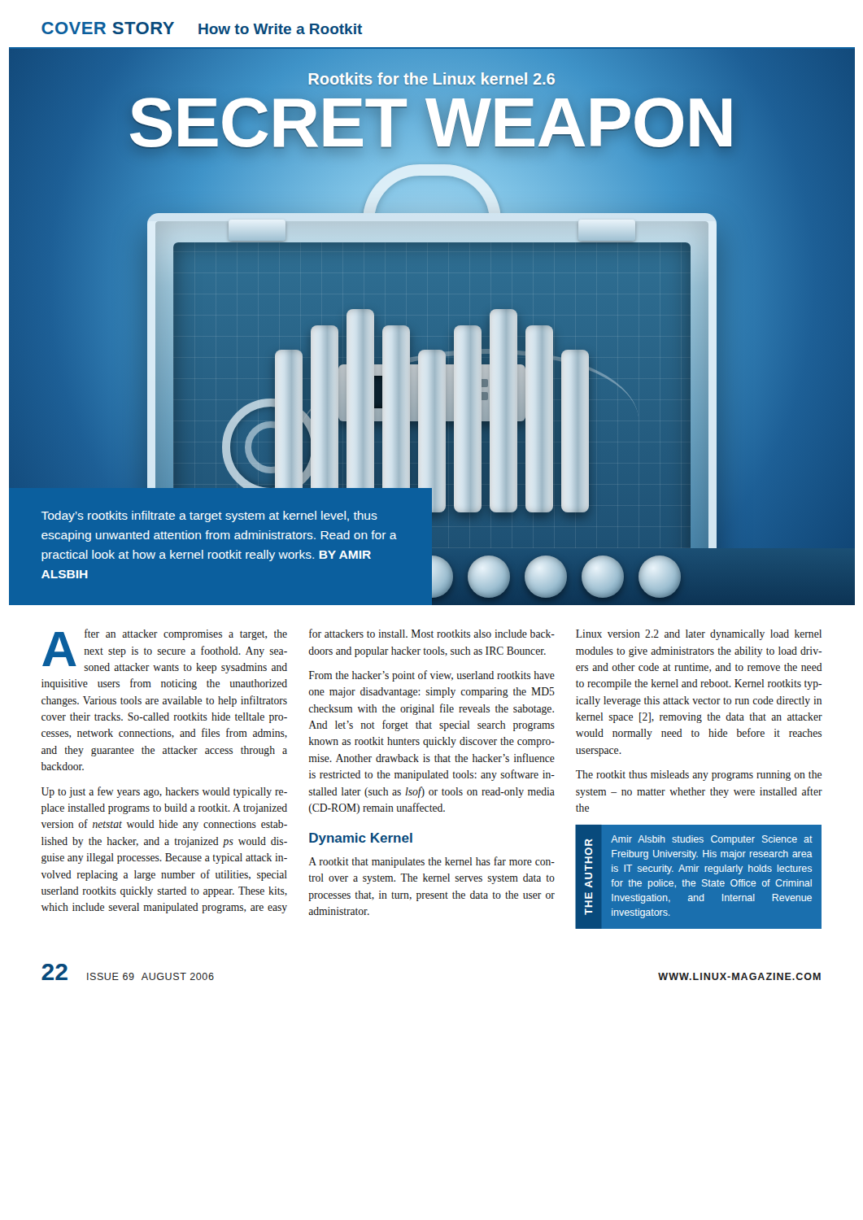Cover Story
How to Write a Rootkit
Rootkits for the Linux kernel 2.6
SECRET WEAPON
Today’s rootkits infiltrate a target system at kernel level, thus escaping unwanted attention from administrators. Read on for a practical look at how a kernel rootkit really works. BY AMIR ALSBIH
After an attacker compromises a target, the next step is to secure a foothold. Any seasoned attacker wants to keep sysadmins and inquisitive users from noticing the unauthorized changes. Various tools are available to help infiltrators cover their tracks. So-called rootkits hide telltale processes, network connections, and files from admins, and they guarantee the attacker access through a backdoor.
Up to just a few years ago, hackers would typically replace installed programs to build a rootkit. A trojanized version of netstat would hide any connections established by the hacker, and a trojanized ps would disguise any illegal processes. Because a typical attack involved replacing a large number of utilities, special userland rootkits quickly started to appear. These kits, which include several manipulated programs, are easy for attackers to install. Most rootkits also include backdoors and popular hacker tools, such as IRC Bouncer.
From the hacker’s point of view, userland rootkits have one major disadvantage: simply comparing the MD5 checksum with the original file reveals the sabotage. And let’s not forget that special search programs known as rootkit hunters quickly discover the compromise. Another drawback is that the hacker’s influence is restricted to the manipulated tools: any software installed later (such as lsof) or tools on read-only media (CD-ROM) remain unaffected.
Dynamic Kernel
A rootkit that manipulates the kernel has far more control over a system. The kernel serves system data to processes that, in turn, present the data to the user or administrator.
Linux version 2.2 and later dynamically load kernel modules to give administrators the ability to load drivers and other code at runtime, and to remove the need to recompile the kernel and reboot. Kernel rootkits typically leverage this attack vector to run code directly in kernel space [2], removing the data that an attacker would normally need to hide before it reaches userspace.
The rootkit thus misleads any programs running on the system – no matter whether they were installed after the
THE AUTHOR
Amir Alsbih studies Computer Science at Freiburg University. His major research area is IT security. Amir regularly holds lectures for the police, the State Office of Criminal Investigation, and Internal Revenue investigators.
22
Issue 69 August 2006
www.linux-magazine.com